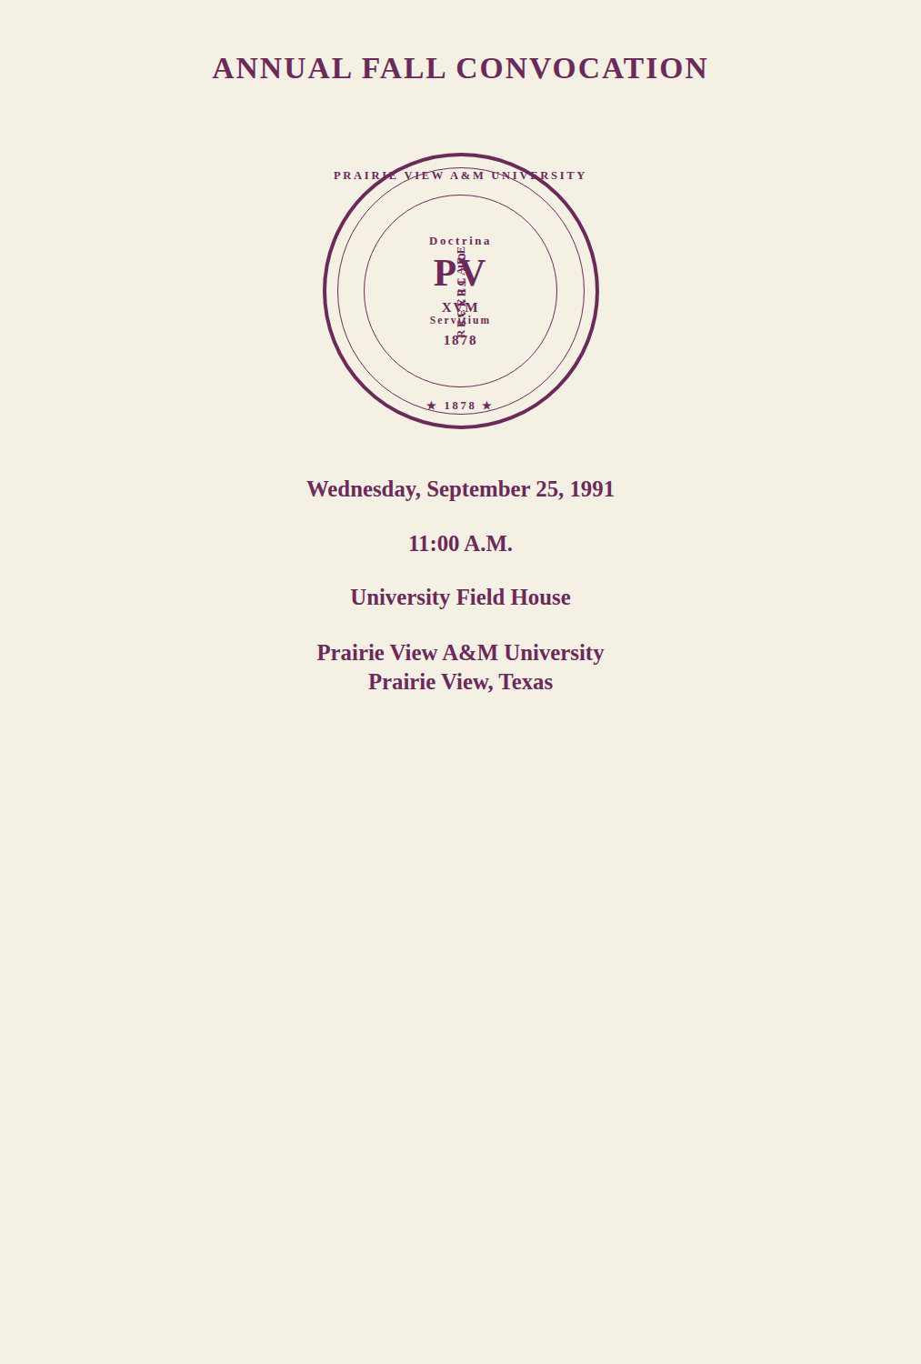Annual Fall Convocation
Prairie View A&M University
of Texas
★ 1878 ★
Recercare
Doctrina
PV
XVM
Servitium
1878
Wednesday, September 25, 1991
11:00 A.M.
University Field House
Prairie View A&M University
Prairie View, Texas